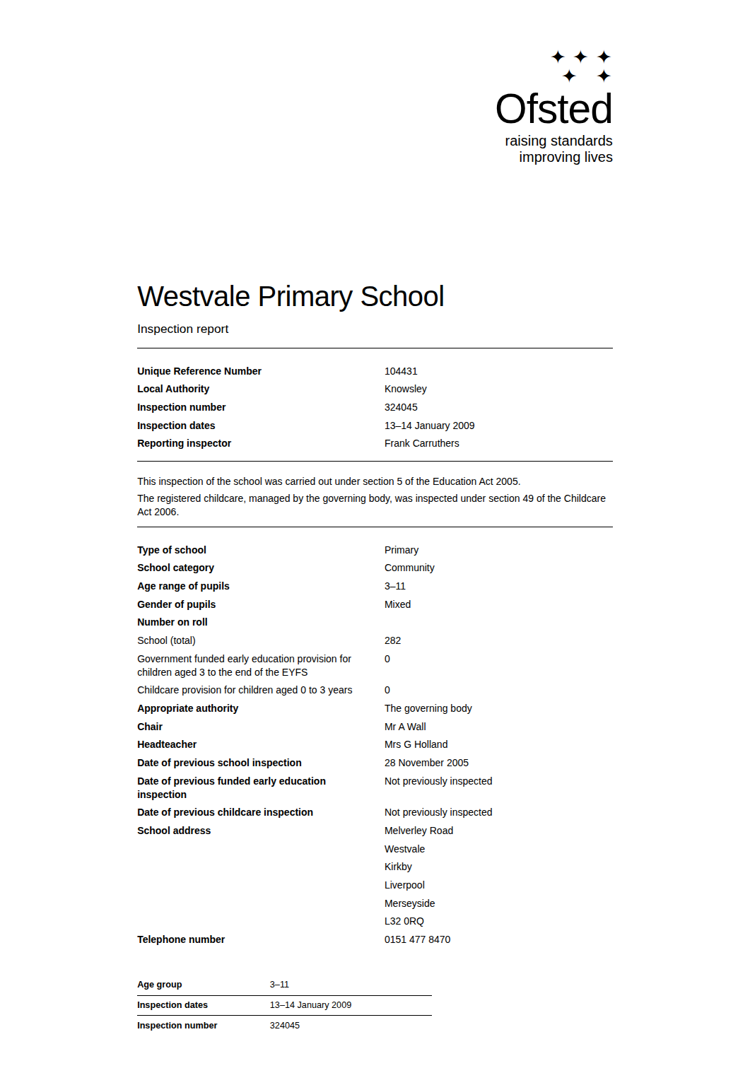✦ ✦ ✦
✦ ✦
Ofsted
raising standards
improving lives
Westvale Primary School
Inspection report
| Unique Reference Number | 104431 |
| Local Authority | Knowsley |
| Inspection number | 324045 |
| Inspection dates | 13–14 January 2009 |
| Reporting inspector | Frank Carruthers |
This inspection of the school was carried out under section 5 of the Education Act 2005.
The registered childcare, managed by the governing body, was inspected under section 49 of the Childcare Act 2006.
| Type of school | Primary |
| School category | Community |
| Age range of pupils | 3–11 |
| Gender of pupils | Mixed |
| Number on roll | |
| School (total) | 282 |
| Government funded early education provision for children aged 3 to the end of the EYFS | 0 |
| Childcare provision for children aged 0 to 3 years | 0 |
| Appropriate authority | The governing body |
| Chair | Mr A Wall |
| Headteacher | Mrs G Holland |
| Date of previous school inspection | 28 November 2005 |
| Date of previous funded early education inspection | Not previously inspected |
| Date of previous childcare inspection | Not previously inspected |
| School address | Melverley Road |
| | Westvale |
| | Kirkby |
| | Liverpool |
| | Merseyside |
| | L32 0RQ |
| Telephone number | 0151 477 8470 |
| Age group | 3–11 |
| Inspection dates | 13–14 January 2009 |
| Inspection number | 324045 |